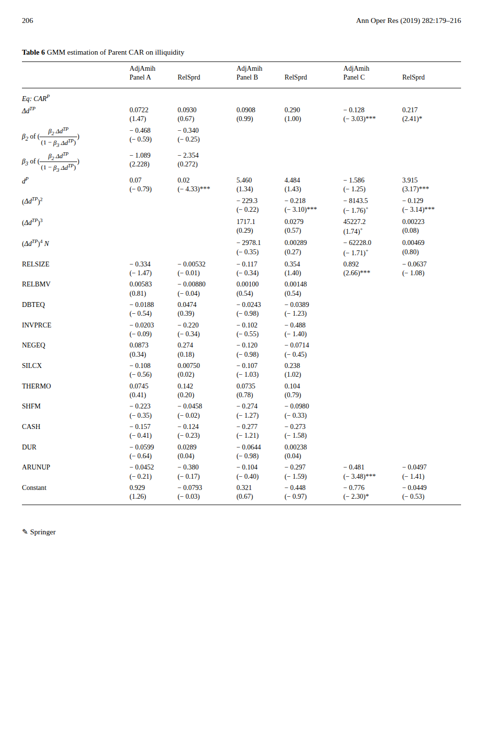206 Ann Oper Res (2019) 282:179–216
Table 6 GMM estimation of Parent CAR on illiquidity
| | AdjAmih Panel A | RelSprd | AdjAmih Panel B | RelSprd | AdjAmih Panel C | RelSprd |
| --- | --- | --- | --- | --- | --- | --- |
| Eq: CAR P |
| Δd TP | 0.0722 (1.47) | 0.0930 (0.67) | 0.0908 (0.99) | 0.290 (1.00) | − 0.128 (− 3.03)*** | 0.217 (2.41)* |
| β 2 of ( β 2 Δd TP (1 − β 3 Δd TP ) ) | − 0.468 (− 0.59) | − 0.340 (− 0.25) | | | | |
| β 3 of ( β 2 Δd TP (1 − β 3 Δd TP ) ) | − 1.089 (2.228) | − 2.354 (0.272) | | | | |
| d P | 0.07 (− 0.79) | 0.02 (− 4.33)*** | 5.460 (1.34) | 4.484 (1.43) | − 1.586 (− 1.25) | 3.915 (3.17)*** |
| ( Δd TP ) 2 | | | − 229.3 (− 0.22) | − 0.218 (− 3.10)*** | − 8143.5 (− 1.76) + | − 0.129 (− 3.14)*** |
| ( Δd TP ) 3 | | | 1717.1 (0.29) | 0.0279 (0.57) | 45227.2 (1.74) + | 0.00223 (0.08) |
| ( Δd TP ) 4 N | | | − 2978.1 (− 0.35) | 0.00289 (0.27) | − 62228.0 (− 1.71) + | 0.00469 (0.80) |
| RELSIZE | − 0.334 (− 1.47) | − 0.00532 (− 0.01) | − 0.117 (− 0.34) | 0.354 (1.40) | 0.892 (2.66)*** | − 0.0637 (− 1.08) |
| RELBMV | 0.00583 (0.81) | − 0.00880 (− 0.04) | 0.00100 (0.54) | 0.00148 (0.54) | | |
| DBTEQ | − 0.0188 (− 0.54) | 0.0474 (0.39) | − 0.0243 (− 0.98) | − 0.0389 (− 1.23) | | |
| INVPRCE | − 0.0203 (− 0.09) | − 0.220 (− 0.34) | − 0.102 (− 0.55) | − 0.488 (− 1.40) | | |
| NEGEQ | 0.0873 (0.34) | 0.274 (0.18) | − 0.120 (− 0.98) | − 0.0714 (− 0.45) | | |
| SILCX | − 0.108 (− 0.56) | 0.00750 (0.02) | − 0.107 (− 1.03) | 0.238 (1.02) | | |
| THERMO | 0.0745 (0.41) | 0.142 (0.20) | 0.0735 (0.78) | 0.104 (0.79) | | |
| SHFM | − 0.223 (− 0.35) | − 0.0458 (− 0.02) | − 0.274 (− 1.27) | − 0.0980 (− 0.33) | | |
| CASH | − 0.157 (− 0.41) | − 0.124 (− 0.23) | − 0.277 (− 1.21) | − 0.273 (− 1.58) | | |
| DUR | − 0.0599 (− 0.64) | 0.0289 (0.04) | − 0.0644 (− 0.98) | 0.00238 (0.04) | | |
| ARUNUP | − 0.0452 (− 0.21) | − 0.380 (− 0.17) | − 0.104 (− 0.40) | − 0.297 (− 1.59) | − 0.481 (− 3.48)*** | − 0.0497 (− 1.41) |
| Constant | 0.929 (1.26) | − 0.0793 (− 0.03) | 0.321 (0.67) | − 0.448 (− 0.97) | − 0.776 (− 2.30)* | − 0.0449 (− 0.53) |
✎ Springer